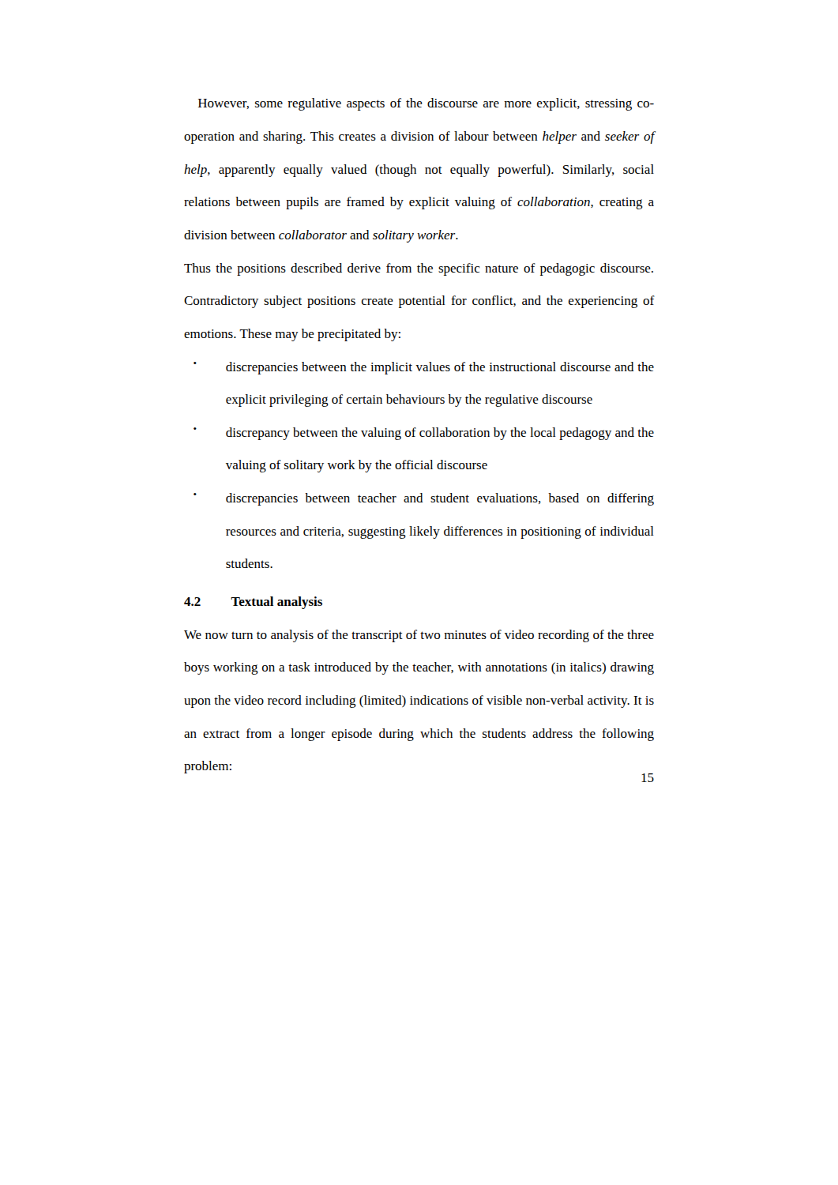However, some regulative aspects of the discourse are more explicit, stressing co-operation and sharing. This creates a division of labour between helper and seeker of help, apparently equally valued (though not equally powerful). Similarly, social relations between pupils are framed by explicit valuing of collaboration, creating a division between collaborator and solitary worker.
Thus the positions described derive from the specific nature of pedagogic discourse. Contradictory subject positions create potential for conflict, and the experiencing of emotions. These may be precipitated by:
discrepancies between the implicit values of the instructional discourse and the explicit privileging of certain behaviours by the regulative discourse
discrepancy between the valuing of collaboration by the local pedagogy and the valuing of solitary work by the official discourse
discrepancies between teacher and student evaluations, based on differing resources and criteria, suggesting likely differences in positioning of individual students.
4.2 Textual analysis
We now turn to analysis of the transcript of two minutes of video recording of the three boys working on a task introduced by the teacher, with annotations (in italics) drawing upon the video record including (limited) indications of visible non-verbal activity. It is an extract from a longer episode during which the students address the following problem:
15